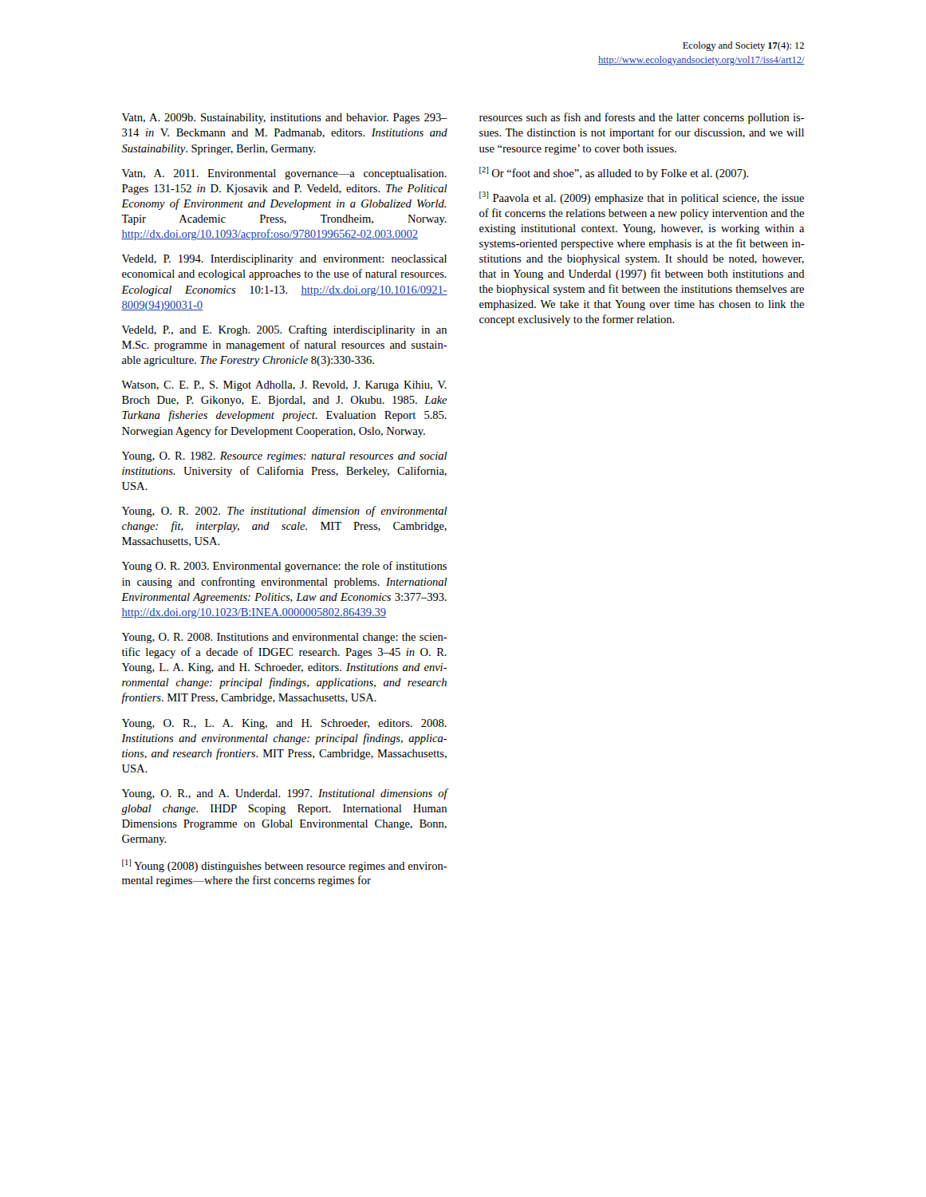Ecology and Society 17(4): 12
http://www.ecologyandsociety.org/vol17/iss4/art12/
Vatn, A. 2009b. Sustainability, institutions and behavior. Pages 293–314 in V. Beckmann and M. Padmanab, editors. Institutions and Sustainability. Springer, Berlin, Germany.
Vatn, A. 2011. Environmental governance—a conceptualisation. Pages 131-152 in D. Kjosavik and P. Vedeld, editors. The Political Economy of Environment and Development in a Globalized World. Tapir Academic Press, Trondheim, Norway. http://dx.doi.org/10.1093/acprof:oso/97801996562-02.003.0002
Vedeld, P. 1994. Interdisciplinarity and environment: neoclassical economical and ecological approaches to the use of natural resources. Ecological Economics 10:1-13. http://dx.doi.org/10.1016/0921-8009(94)90031-0
Vedeld, P., and E. Krogh. 2005. Crafting interdisciplinarity in an M.Sc. programme in management of natural resources and sustainable agriculture. The Forestry Chronicle 8(3):330-336.
Watson, C. E. P., S. Migot Adholla, J. Revold, J. Karuga Kihiu, V. Broch Due, P. Gikonyo, E. Bjordal, and J. Okubu. 1985. Lake Turkana fisheries development project. Evaluation Report 5.85. Norwegian Agency for Development Cooperation, Oslo, Norway.
Young, O. R. 1982. Resource regimes: natural resources and social institutions. University of California Press, Berkeley, California, USA.
Young, O. R. 2002. The institutional dimension of environmental change: fit, interplay, and scale. MIT Press, Cambridge, Massachusetts, USA.
Young O. R. 2003. Environmental governance: the role of institutions in causing and confronting environmental problems. International Environmental Agreements: Politics, Law and Economics 3:377–393. http://dx.doi.org/10.1023/B:INEA.0000005802.86439.39
Young, O. R. 2008. Institutions and environmental change: the scientific legacy of a decade of IDGEC research. Pages 3–45 in O. R. Young, L. A. King, and H. Schroeder, editors. Institutions and environmental change: principal findings, applications, and research frontiers. MIT Press, Cambridge, Massachusetts, USA.
Young, O. R., L. A. King, and H. Schroeder, editors. 2008. Institutions and environmental change: principal findings, applications, and research frontiers. MIT Press, Cambridge, Massachusetts, USA.
Young, O. R., and A. Underdal. 1997. Institutional dimensions of global change. IHDP Scoping Report. International Human Dimensions Programme on Global Environmental Change, Bonn, Germany.
[1] Young (2008) distinguishes between resource regimes and environmental regimes—where the first concerns regimes for
resources such as fish and forests and the latter concerns pollution issues. The distinction is not important for our discussion, and we will use “resource regime’ to cover both issues.
[2] Or “foot and shoe”, as alluded to by Folke et al. (2007).
[3] Paavola et al. (2009) emphasize that in political science, the issue of fit concerns the relations between a new policy intervention and the existing institutional context. Young, however, is working within a systems-oriented perspective where emphasis is at the fit between institutions and the biophysical system. It should be noted, however, that in Young and Underdal (1997) fit between both institutions and the biophysical system and fit between the institutions themselves are emphasized. We take it that Young over time has chosen to link the concept exclusively to the former relation.